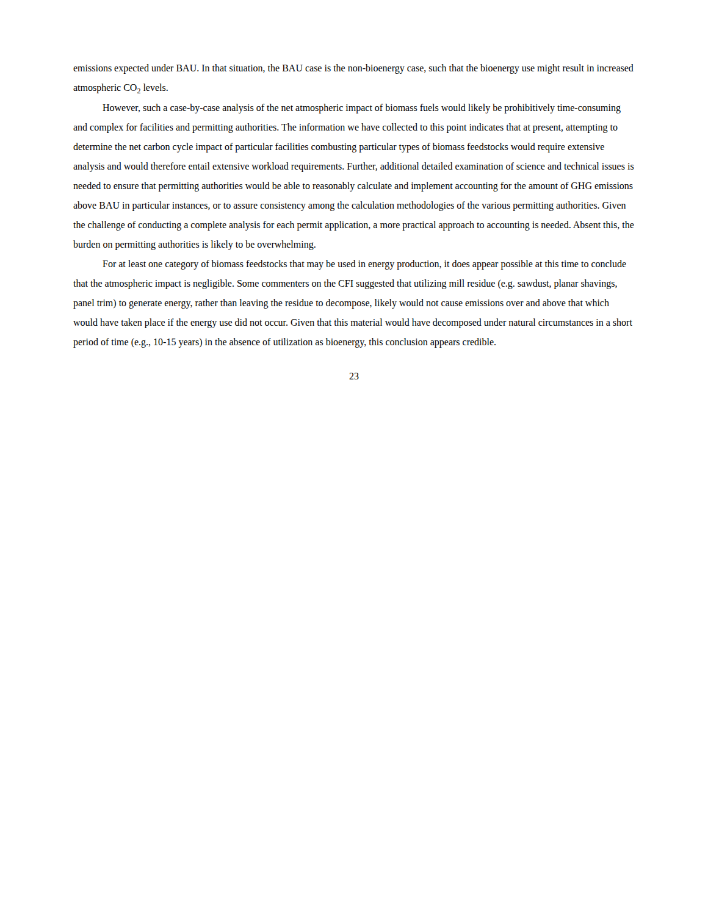emissions expected under BAU. In that situation, the BAU case is the non-bioenergy case, such that the bioenergy use might result in increased atmospheric CO2 levels.
However, such a case-by-case analysis of the net atmospheric impact of biomass fuels would likely be prohibitively time-consuming and complex for facilities and permitting authorities. The information we have collected to this point indicates that at present, attempting to determine the net carbon cycle impact of particular facilities combusting particular types of biomass feedstocks would require extensive analysis and would therefore entail extensive workload requirements. Further, additional detailed examination of science and technical issues is needed to ensure that permitting authorities would be able to reasonably calculate and implement accounting for the amount of GHG emissions above BAU in particular instances, or to assure consistency among the calculation methodologies of the various permitting authorities. Given the challenge of conducting a complete analysis for each permit application, a more practical approach to accounting is needed. Absent this, the burden on permitting authorities is likely to be overwhelming.
For at least one category of biomass feedstocks that may be used in energy production, it does appear possible at this time to conclude that the atmospheric impact is negligible. Some commenters on the CFI suggested that utilizing mill residue (e.g. sawdust, planar shavings, panel trim) to generate energy, rather than leaving the residue to decompose, likely would not cause emissions over and above that which would have taken place if the energy use did not occur. Given that this material would have decomposed under natural circumstances in a short period of time (e.g., 10-15 years) in the absence of utilization as bioenergy, this conclusion appears credible.
23